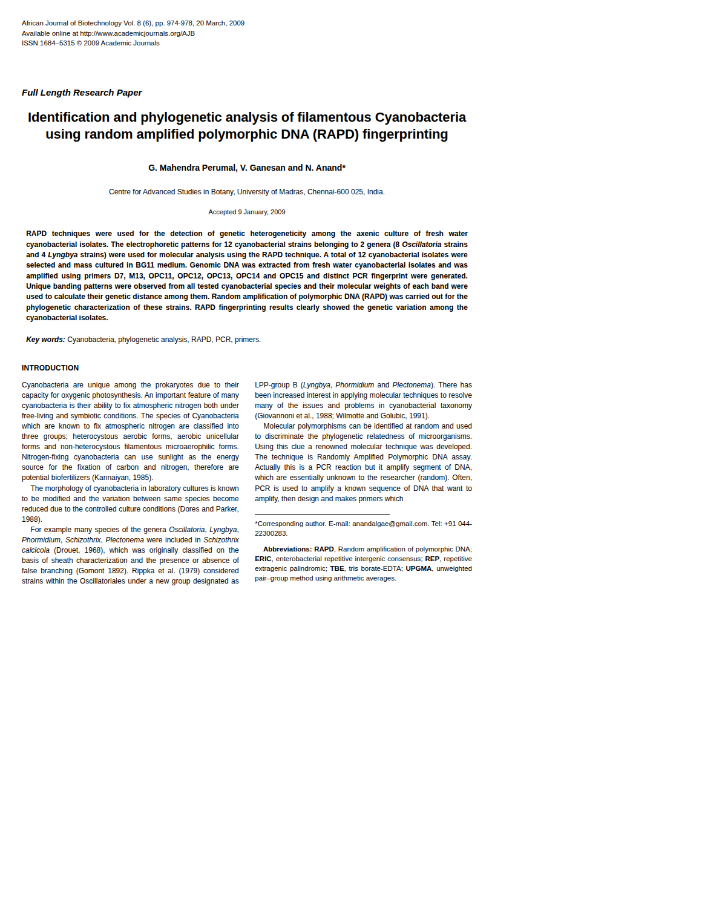African Journal of Biotechnology Vol. 8 (6), pp. 974-978, 20 March, 2009
Available online at http://www.academicjournals.org/AJB
ISSN 1684–5315 © 2009 Academic Journals
Full Length Research Paper
Identification and phylogenetic analysis of filamentous Cyanobacteria using random amplified polymorphic DNA (RAPD) fingerprinting
G. Mahendra Perumal, V. Ganesan and N. Anand*
Centre for Advanced Studies in Botany, University of Madras, Chennai-600 025, India.
Accepted 9 January, 2009
RAPD techniques were used for the detection of genetic heterogeneticity among the axenic culture of fresh water cyanobacterial isolates. The electrophoretic patterns for 12 cyanobacterial strains belonging to 2 genera (8 Oscillatoria strains and 4 Lyngbya strains) were used for molecular analysis using the RAPD technique. A total of 12 cyanobacterial isolates were selected and mass cultured in BG11 medium. Genomic DNA was extracted from fresh water cyanobacterial isolates and was amplified using primers D7, M13, OPC11, OPC12, OPC13, OPC14 and OPC15 and distinct PCR fingerprint were generated. Unique banding patterns were observed from all tested cyanobacterial species and their molecular weights of each band were used to calculate their genetic distance among them. Random amplification of polymorphic DNA (RAPD) was carried out for the phylogenetic characterization of these strains. RAPD fingerprinting results clearly showed the genetic variation among the cyanobacterial isolates.
Key words: Cyanobacteria, phylogenetic analysis, RAPD, PCR, primers.
INTRODUCTION
Cyanobacteria are unique among the prokaryotes due to their capacity for oxygenic photosynthesis. An important feature of many cyanobacteria is their ability to fix atmospheric nitrogen both under free-living and symbiotic conditions. The species of Cyanobacteria which are known to fix atmospheric nitrogen are classified into three groups; heterocystous aerobic forms, aerobic unicellular forms and non-heterocystous filamentous microaerophilic forms. Nitrogen-fixing cyanobacteria can use sunlight as the energy source for the fixation of carbon and nitrogen, therefore are potential biofertilizers (Kannaiyan, 1985).
The morphology of cyanobacteria in laboratory cultures is known to be modified and the variation between same species become reduced due to the controlled culture conditions (Dores and Parker, 1988).
For example many species of the genera Oscillatoria, Lyngbya, Phormidium, Schizothrix, Plectonema were included in Schizothrix calcicola (Drouet, 1968), which was originally classified on the basis of sheath characterization and the presence or absence of false branching (Gomont 1892). Rippka et al. (1979) considered strains within the Oscillatoriales under a new group designated as LPP-group B (Lyngbya, Phormidium and Plectonema). There has been increased interest in applying molecular techniques to resolve many of the issues and problems in cyanobacterial taxonomy (Giovannoni et al., 1988; Wilmotte and Golubic, 1991).
Molecular polymorphisms can be identified at random and used to discriminate the phylogenetic relatedness of microorganisms. Using this clue a renowned molecular technique was developed. The technique is Randomly Amplified Polymorphic DNA assay. Actually this is a PCR reaction but it amplify segment of DNA, which are essentially unknown to the researcher (random). Often, PCR is used to amplify a known sequence of DNA that want to amplify, then design and makes primers which
*Corresponding author. E-mail: anandalgae@gmail.com. Tel: +91 044-22300283.
Abbreviations: RAPD, Random amplification of polymorphic DNA; ERIC, enterobacterial repetitive intergenic consensus; REP, repetitive extragenic palindromic; TBE, tris borate-EDTA; UPGMA, unweighted pair–group method using arithmetic averages.